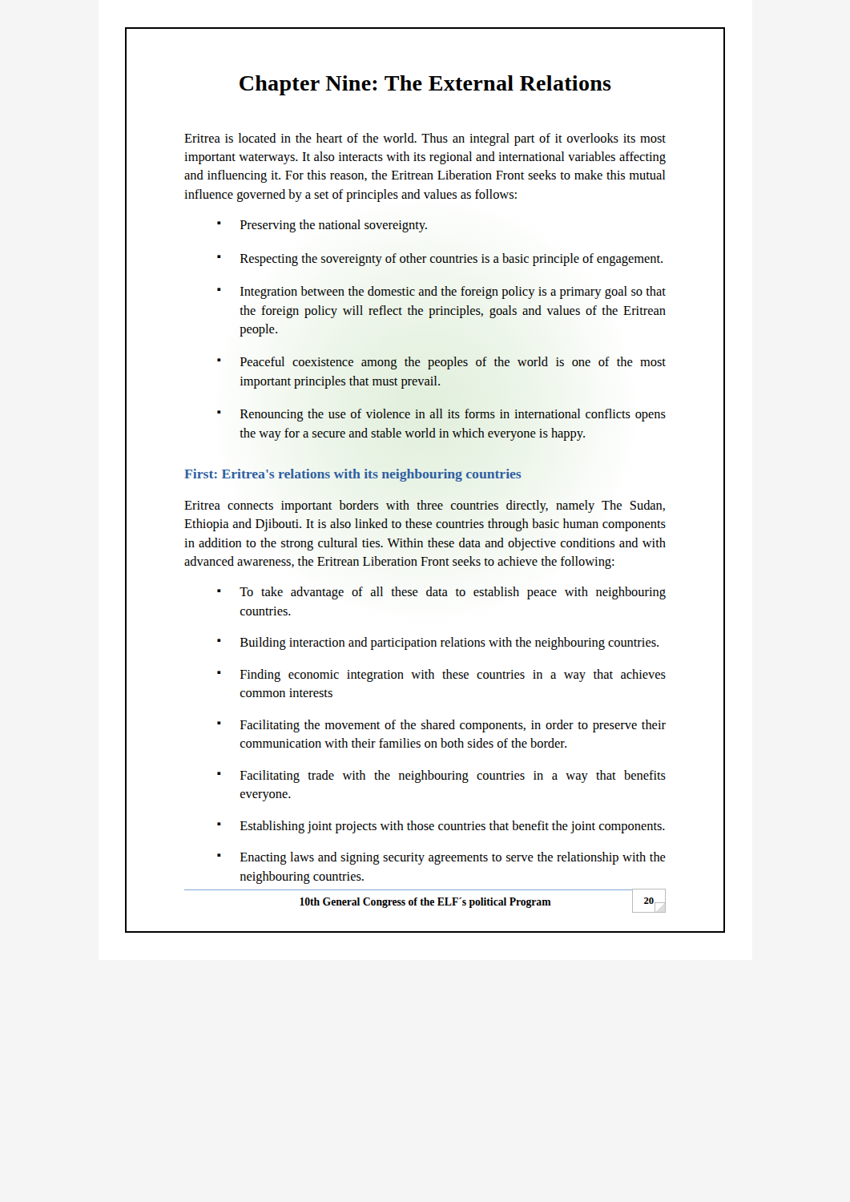Chapter Nine: The External Relations
Eritrea is located in the heart of the world. Thus an integral part of it overlooks its most important waterways. It also interacts with its regional and international variables affecting and influencing it. For this reason, the Eritrean Liberation Front seeks to make this mutual influence governed by a set of principles and values as follows:
Preserving the national sovereignty.
Respecting the sovereignty of other countries is a basic principle of engagement.
Integration between the domestic and the foreign policy is a primary goal so that the foreign policy will reflect the principles, goals and values of the Eritrean people.
Peaceful coexistence among the peoples of the world is one of the most important principles that must prevail.
Renouncing the use of violence in all its forms in international conflicts opens the way for a secure and stable world in which everyone is happy.
First: Eritrea's relations with its neighbouring countries
Eritrea connects important borders with three countries directly, namely The Sudan, Ethiopia and Djibouti. It is also linked to these countries through basic human components in addition to the strong cultural ties. Within these data and objective conditions and with advanced awareness, the Eritrean Liberation Front seeks to achieve the following:
To take advantage of all these data to establish peace with neighbouring countries.
Building interaction and participation relations with the neighbouring countries.
Finding economic integration with these countries in a way that achieves common interests
Facilitating the movement of the shared components, in order to preserve their communication with their families on both sides of the border.
Facilitating trade with the neighbouring countries in a way that benefits everyone.
Establishing joint projects with those countries that benefit the joint components.
Enacting laws and signing security agreements to serve the relationship with the neighbouring countries.
10th General Congress of the ELF´s political Program 20